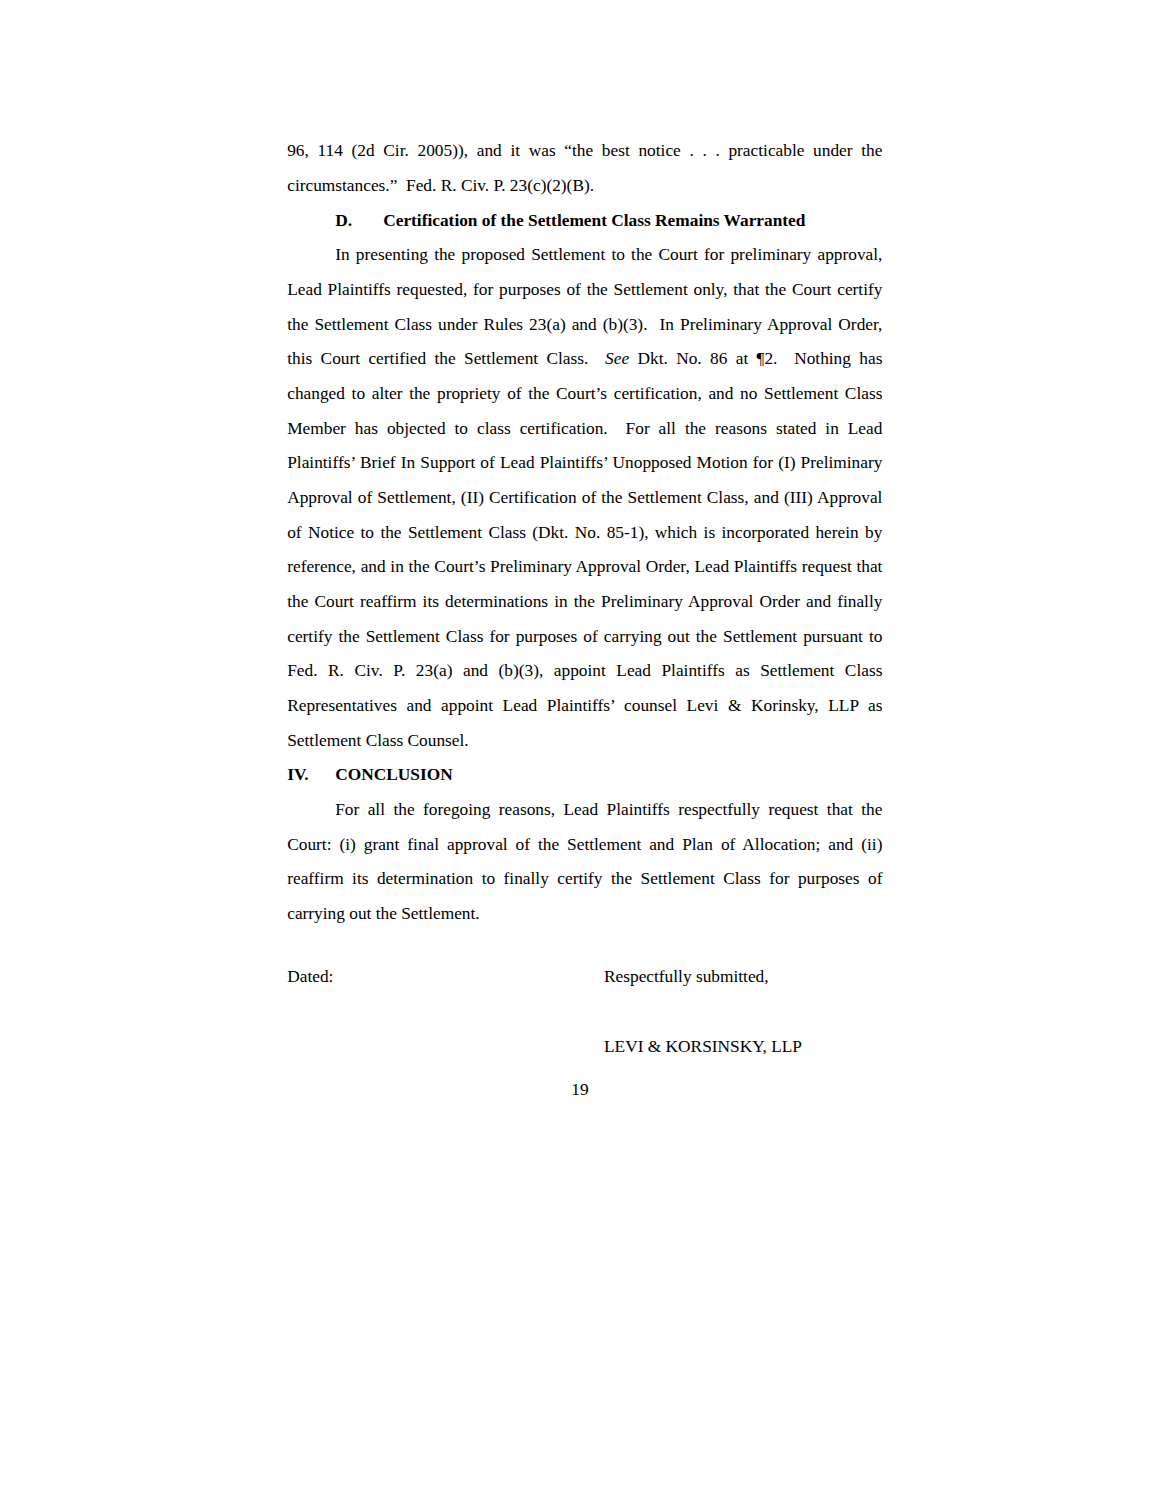96, 114 (2d Cir. 2005)), and it was “the best notice . . . practicable under the circumstances.” Fed. R. Civ. P. 23(c)(2)(B).
D. Certification of the Settlement Class Remains Warranted
In presenting the proposed Settlement to the Court for preliminary approval, Lead Plaintiffs requested, for purposes of the Settlement only, that the Court certify the Settlement Class under Rules 23(a) and (b)(3). In Preliminary Approval Order, this Court certified the Settlement Class. See Dkt. No. 86 at ¶2. Nothing has changed to alter the propriety of the Court’s certification, and no Settlement Class Member has objected to class certification. For all the reasons stated in Lead Plaintiffs’ Brief In Support of Lead Plaintiffs’ Unopposed Motion for (I) Preliminary Approval of Settlement, (II) Certification of the Settlement Class, and (III) Approval of Notice to the Settlement Class (Dkt. No. 85-1), which is incorporated herein by reference, and in the Court’s Preliminary Approval Order, Lead Plaintiffs request that the Court reaffirm its determinations in the Preliminary Approval Order and finally certify the Settlement Class for purposes of carrying out the Settlement pursuant to Fed. R. Civ. P. 23(a) and (b)(3), appoint Lead Plaintiffs as Settlement Class Representatives and appoint Lead Plaintiffs’ counsel Levi & Korinsky, LLP as Settlement Class Counsel.
IV. CONCLUSION
For all the foregoing reasons, Lead Plaintiffs respectfully request that the Court: (i) grant final approval of the Settlement and Plan of Allocation; and (ii) reaffirm its determination to finally certify the Settlement Class for purposes of carrying out the Settlement.
Dated:
Respectfully submitted,
LEVI & KORSINSKY, LLP
19